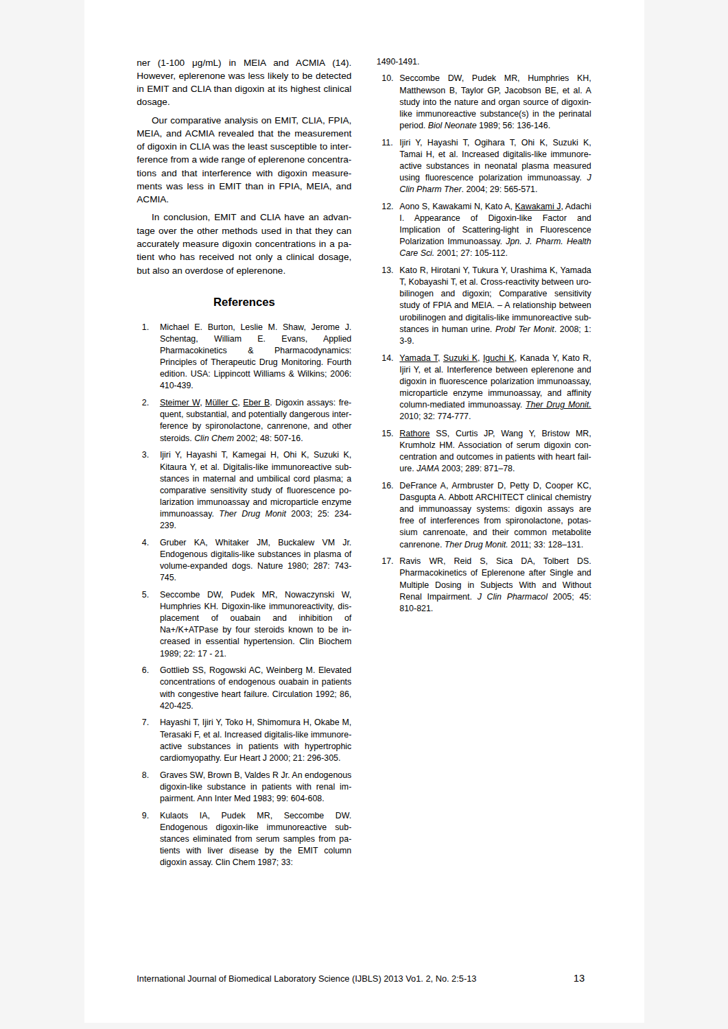ner (1-100 μg/mL) in MEIA and ACMIA (14). However, eplerenone was less likely to be detected in EMIT and CLIA than digoxin at its highest clinical dosage.
Our comparative analysis on EMIT, CLIA, FPIA, MEIA, and ACMIA revealed that the measurement of digoxin in CLIA was the least susceptible to interference from a wide range of eplerenone concentrations and that interference with digoxin measurements was less in EMIT than in FPIA, MEIA, and ACMIA.
In conclusion, EMIT and CLIA have an advantage over the other methods used in that they can accurately measure digoxin concentrations in a patient who has received not only a clinical dosage, but also an overdose of eplerenone.
References
Michael E. Burton, Leslie M. Shaw, Jerome J. Schentag, William E. Evans, Applied Pharmacokinetics & Pharmacodynamics: Principles of Therapeutic Drug Monitoring. Fourth edition. USA: Lippincott Williams & Wilkins; 2006: 410-439.
Steimer W, Müller C, Eber B. Digoxin assays: frequent, substantial, and potentially dangerous interference by spironolactone, canrenone, and other steroids. Clin Chem 2002; 48: 507-16.
Ijiri Y, Hayashi T, Kamegai H, Ohi K, Suzuki K, Kitaura Y, et al. Digitalis-like immunoreactive substances in maternal and umbilical cord plasma; a comparative sensitivity study of fluorescence polarization immunoassay and microparticle enzyme immunoassay. Ther Drug Monit 2003; 25: 234-239.
Gruber KA, Whitaker JM, Buckalew VM Jr. Endogenous digitalis-like substances in plasma of volume-expanded dogs. Nature 1980; 287: 743-745.
Seccombe DW, Pudek MR, Nowaczynski W, Humphries KH. Digoxin-like immunoreactivity, displacement of ouabain and inhibition of Na+/K+ATPase by four steroids known to be increased in essential hypertension. Clin Biochem 1989; 22: 17 - 21.
Gottlieb SS, Rogowski AC, Weinberg M. Elevated concentrations of endogenous ouabain in patients with congestive heart failure. Circulation 1992; 86, 420-425.
Hayashi T, Ijiri Y, Toko H, Shimomura H, Okabe M, Terasaki F, et al. Increased digitalis-like immunoreactive substances in patients with hypertrophic cardiomyopathy. Eur Heart J 2000; 21: 296-305.
Graves SW, Brown B, Valdes R Jr. An endogenous digoxin-like substance in patients with renal impairment. Ann Inter Med 1983; 99: 604-608.
Kulaots IA, Pudek MR, Seccombe DW. Endogenous digoxin-like immunoreactive substances eliminated from serum samples from patients with liver disease by the EMIT column digoxin assay. Clin Chem 1987; 33:
1490-1491.
Seccombe DW, Pudek MR, Humphries KH, Matthewson B, Taylor GP, Jacobson BE, et al. A study into the nature and organ source of digoxin-like immunoreactive substance(s) in the perinatal period. Biol Neonate 1989; 56: 136-146.
Ijiri Y, Hayashi T, Ogihara T, Ohi K, Suzuki K, Tamai H, et al. Increased digitalis-like immunoreactive substances in neonatal plasma measured using fluorescence polarization immunoassay. J Clin Pharm Ther. 2004; 29: 565-571.
Aono S, Kawakami N, Kato A, Kawakami J, Adachi I. Appearance of Digoxin-like Factor and Implication of Scattering-light in Fluorescence Polarization Immunoassay. Jpn. J. Pharm. Health Care Sci. 2001; 27: 105-112.
Kato R, Hirotani Y, Tukura Y, Urashima K, Yamada T, Kobayashi T, et al. Cross-reactivity between urobilinogen and digoxin; Comparative sensitivity study of FPIA and MEIA. – A relationship between urobilinogen and digitalis-like immunoreactive substances in human urine. Probl Ter Monit. 2008; 1: 3-9.
Yamada T, Suzuki K, Iguchi K, Kanada Y, Kato R, Ijiri Y, et al. Interference between eplerenone and digoxin in fluorescence polarization immunoassay, microparticle enzyme immunoassay, and affinity column-mediated immunoassay. Ther Drug Monit. 2010; 32: 774-777.
Rathore SS, Curtis JP, Wang Y, Bristow MR, Krumholz HM. Association of serum digoxin concentration and outcomes in patients with heart failure. JAMA 2003; 289: 871–78.
DeFrance A, Armbruster D, Petty D, Cooper KC, Dasgupta A. Abbott ARCHITECT clinical chemistry and immunoassay systems: digoxin assays are free of interferences from spironolactone, potassium canrenoate, and their common metabolite canrenone. Ther Drug Monit. 2011; 33: 128–131.
Ravis WR, Reid S, Sica DA, Tolbert DS. Pharmacokinetics of Eplerenone after Single and Multiple Dosing in Subjects With and Without Renal Impairment. J Clin Pharmacol 2005; 45: 810-821.
International Journal of Biomedical Laboratory Science (IJBLS) 2013 Vo1. 2, No. 2:5-13
13